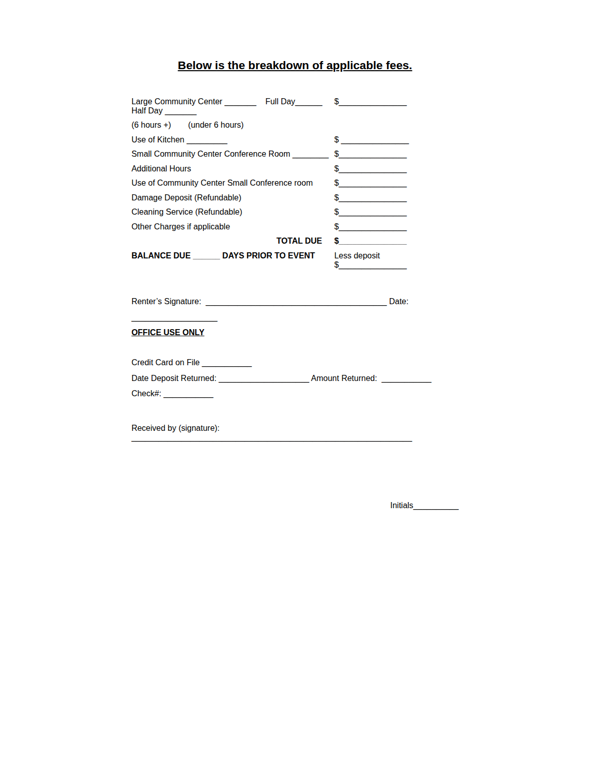Below is the breakdown of applicable fees.
| Large Community Center _______ Full Day______ Half Day _______ | $_______________ |
| (6 hours +) (under 6 hours) | |
| Use of Kitchen _________ | $ _______________ |
| Small Community Center Conference Room ________ | $_______________ |
| Additional Hours | $_______________ |
| Use of Community Center Small Conference room | $_______________ |
| Damage Deposit (Refundable) | $_______________ |
| Cleaning Service (Refundable) | $_______________ |
| Other Charges if applicable | $_______________ |
| TOTAL DUE | $_______________ |
| BALANCE DUE ______ DAYS PRIOR TO EVENT | Less deposit $_______________ |
Renter’s Signature: ________________________________________ Date: ___________________
OFFICE USE ONLY
Credit Card on File ___________
Date Deposit Returned: ____________________ Amount Returned: ___________ Check#: ___________
Received by (signature): ______________________________________________________________
Initials__________